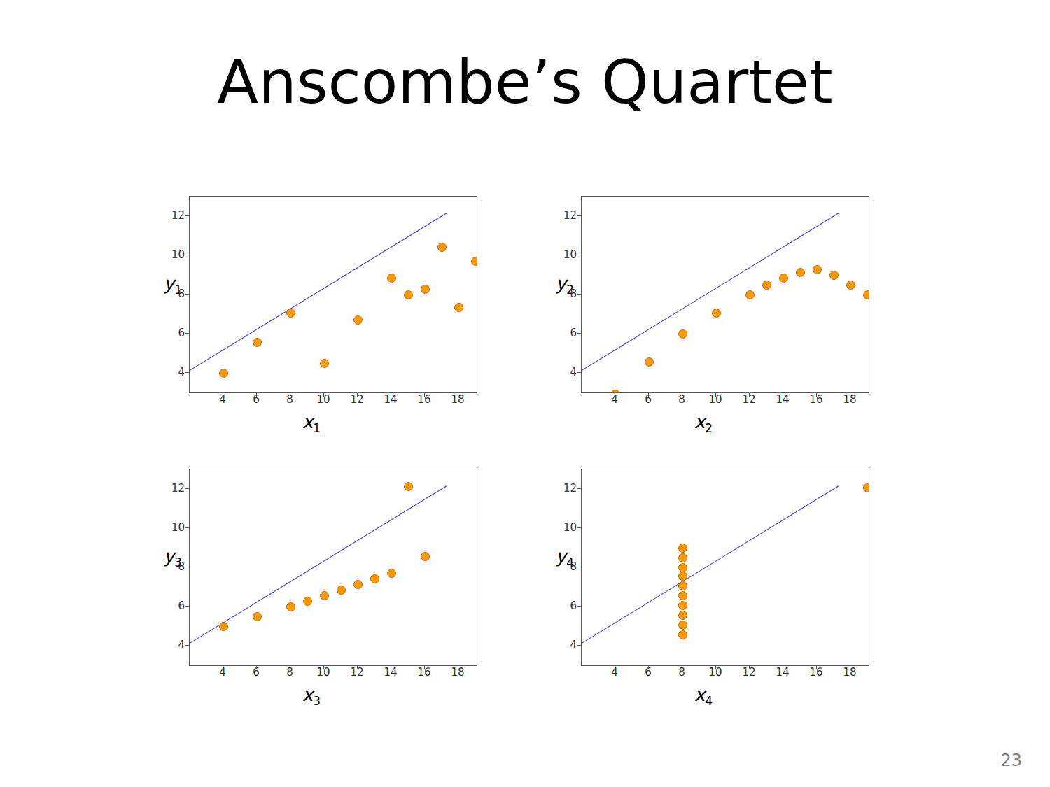Anscombe’s Quartet
y1
12
10
8
6
4
4
6
8
10
12
14
16
18
x1
y2
12
10
8
6
4
4
6
8
10
12
14
16
18
x2
y3
12
10
8
6
4
4
6
8
10
12
14
16
18
x3
y4
12
10
8
6
4
4
6
8
10
12
14
16
18
x4
23